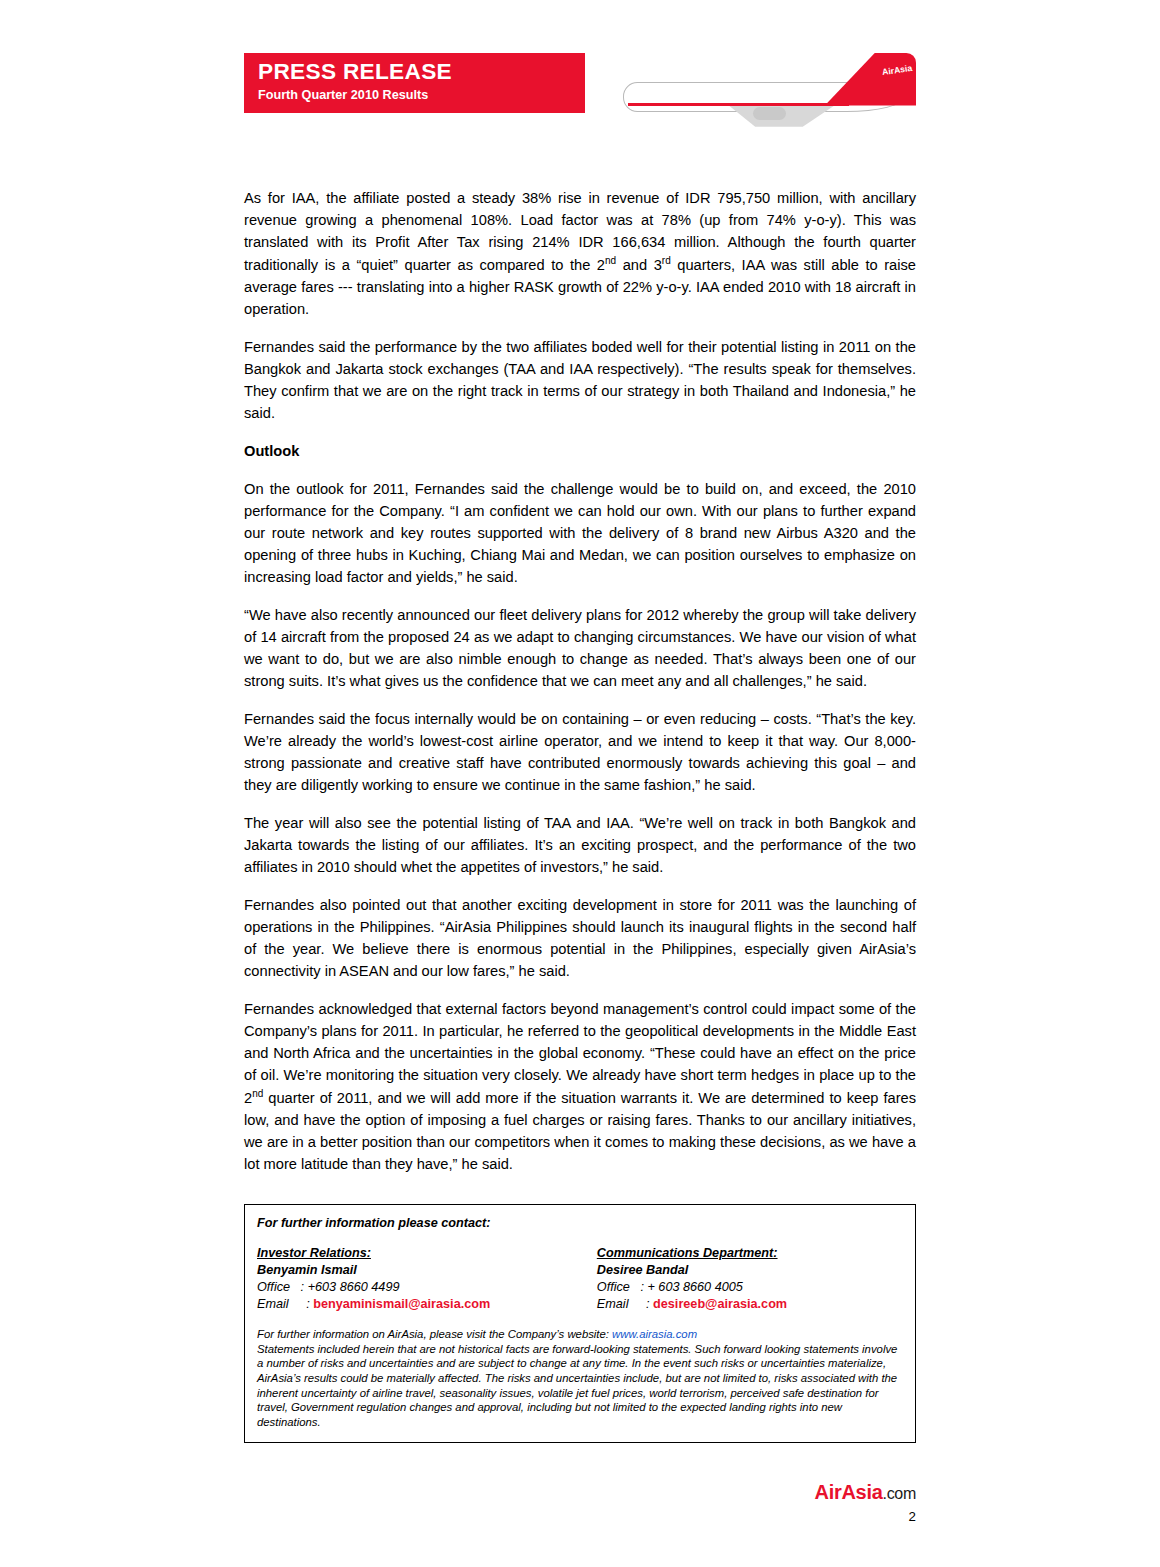PRESS RELEASE
Fourth Quarter 2010 Results
AirAsia.com
AirAsia
As for IAA, the affiliate posted a steady 38% rise in revenue of IDR 795,750 million, with ancillary revenue growing a phenomenal 108%. Load factor was at 78% (up from 74% y-o-y). This was translated with its Profit After Tax rising 214% IDR 166,634 million. Although the fourth quarter traditionally is a “quiet” quarter as compared to the 2nd and 3rd quarters, IAA was still able to raise average fares --- translating into a higher RASK growth of 22% y-o-y. IAA ended 2010 with 18 aircraft in operation.
Fernandes said the performance by the two affiliates boded well for their potential listing in 2011 on the Bangkok and Jakarta stock exchanges (TAA and IAA respectively). “The results speak for themselves. They confirm that we are on the right track in terms of our strategy in both Thailand and Indonesia,” he said.
Outlook
On the outlook for 2011, Fernandes said the challenge would be to build on, and exceed, the 2010 performance for the Company. “I am confident we can hold our own. With our plans to further expand our route network and key routes supported with the delivery of 8 brand new Airbus A320 and the opening of three hubs in Kuching, Chiang Mai and Medan, we can position ourselves to emphasize on increasing load factor and yields,” he said.
“We have also recently announced our fleet delivery plans for 2012 whereby the group will take delivery of 14 aircraft from the proposed 24 as we adapt to changing circumstances. We have our vision of what we want to do, but we are also nimble enough to change as needed. That’s always been one of our strong suits. It’s what gives us the confidence that we can meet any and all challenges,” he said.
Fernandes said the focus internally would be on containing – or even reducing – costs. “That’s the key. We’re already the world’s lowest-cost airline operator, and we intend to keep it that way. Our 8,000-strong passionate and creative staff have contributed enormously towards achieving this goal – and they are diligently working to ensure we continue in the same fashion,” he said.
The year will also see the potential listing of TAA and IAA. “We’re well on track in both Bangkok and Jakarta towards the listing of our affiliates. It’s an exciting prospect, and the performance of the two affiliates in 2010 should whet the appetites of investors,” he said.
Fernandes also pointed out that another exciting development in store for 2011 was the launching of operations in the Philippines. “AirAsia Philippines should launch its inaugural flights in the second half of the year. We believe there is enormous potential in the Philippines, especially given AirAsia’s connectivity in ASEAN and our low fares,” he said.
Fernandes acknowledged that external factors beyond management’s control could impact some of the Company’s plans for 2011. In particular, he referred to the geopolitical developments in the Middle East and North Africa and the uncertainties in the global economy. “These could have an effect on the price of oil. We’re monitoring the situation very closely. We already have short term hedges in place up to the 2nd quarter of 2011, and we will add more if the situation warrants it. We are determined to keep fares low, and have the option of imposing a fuel charges or raising fares. Thanks to our ancillary initiatives, we are in a better position than our competitors when it comes to making these decisions, as we have a lot more latitude than they have,” he said.
For further information please contact:
Investor Relations:
Benyamin Ismail
Office : +603 8660 4499
Email : benyaminismail@airasia.com
Communications Department:
Desiree Bandal
Office : + 603 8660 4005
Email : desireeb@airasia.com
For further information on AirAsia, please visit the Company’s website: www.airasia.com
Statements included herein that are not historical facts are forward-looking statements. Such forward looking statements involve a number of risks and uncertainties and are subject to change at any time. In the event such risks or uncertainties materialize, AirAsia’s results could be materially affected. The risks and uncertainties include, but are not limited to, risks associated with the inherent uncertainty of airline travel, seasonality issues, volatile jet fuel prices, world terrorism, perceived safe destination for travel, Government regulation changes and approval, including but not limited to the expected landing rights into new destinations.
AirAsia.com
2